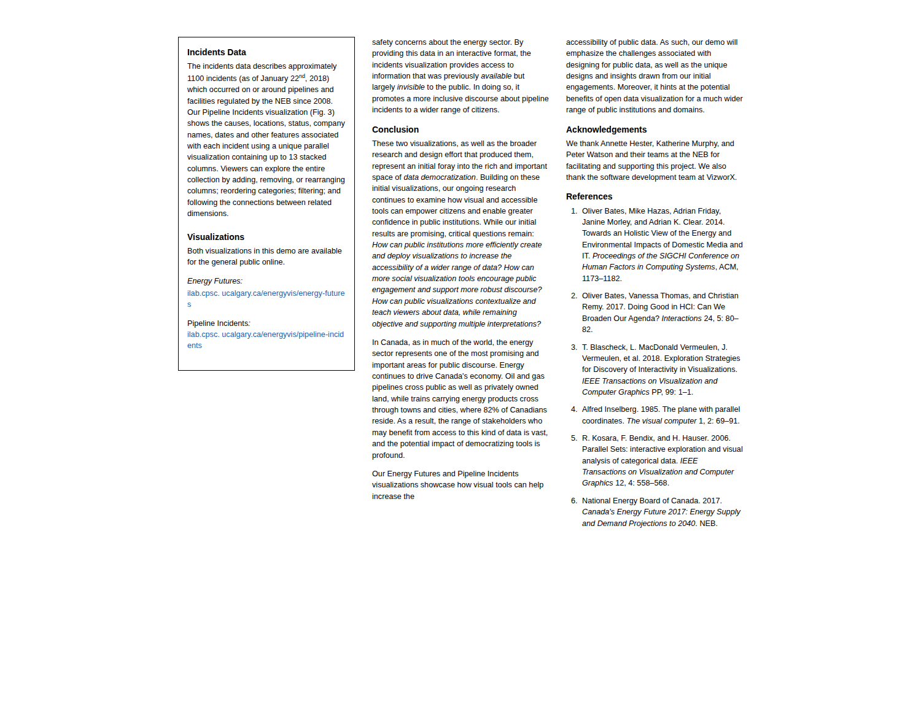Incidents Data
The incidents data describes approximately 1100 incidents (as of January 22nd, 2018) which occurred on or around pipelines and facilities regulated by the NEB since 2008. Our Pipeline Incidents visualization (Fig. 3) shows the causes, locations, status, company names, dates and other features associated with each incident using a unique parallel visualization containing up to 13 stacked columns. Viewers can explore the entire collection by adding, removing, or rearranging columns; reordering categories; filtering; and following the connections between related dimensions.
Visualizations
Both visualizations in this demo are available for the general public online.
Energy Futures:
ilab.cpsc. ucalgary.ca/energyvis/energy-futures
Pipeline Incidents:
ilab.cpsc. ucalgary.ca/energyvis/pipeline-incidents
safety concerns about the energy sector. By providing this data in an interactive format, the incidents visualization provides access to information that was previously available but largely invisible to the public. In doing so, it promotes a more inclusive discourse about pipeline incidents to a wider range of citizens.
Conclusion
These two visualizations, as well as the broader research and design effort that produced them, represent an initial foray into the rich and important space of data democratization. Building on these initial visualizations, our ongoing research continues to examine how visual and accessible tools can empower citizens and enable greater confidence in public institutions. While our initial results are promising, critical questions remain: How can public institutions more efficiently create and deploy visualizations to increase the accessibility of a wider range of data? How can more social visualization tools encourage public engagement and support more robust discourse? How can public visualizations contextualize and teach viewers about data, while remaining objective and supporting multiple interpretations?
In Canada, as in much of the world, the energy sector represents one of the most promising and important areas for public discourse. Energy continues to drive Canada's economy. Oil and gas pipelines cross public as well as privately owned land, while trains carrying energy products cross through towns and cities, where 82% of Canadians reside. As a result, the range of stakeholders who may benefit from access to this kind of data is vast, and the potential impact of democratizing tools is profound.
Our Energy Futures and Pipeline Incidents visualizations showcase how visual tools can help increase the
accessibility of public data. As such, our demo will emphasize the challenges associated with designing for public data, as well as the unique designs and insights drawn from our initial engagements. Moreover, it hints at the potential benefits of open data visualization for a much wider range of public institutions and domains.
Acknowledgements
We thank Annette Hester, Katherine Murphy, and Peter Watson and their teams at the NEB for facilitating and supporting this project. We also thank the software development team at VizworX.
References
Oliver Bates, Mike Hazas, Adrian Friday, Janine Morley, and Adrian K. Clear. 2014. Towards an Holistic View of the Energy and Environmental Impacts of Domestic Media and IT. Proceedings of the SIGCHI Conference on Human Factors in Computing Systems, ACM, 1173–1182.
Oliver Bates, Vanessa Thomas, and Christian Remy. 2017. Doing Good in HCI: Can We Broaden Our Agenda? Interactions 24, 5: 80–82.
T. Blascheck, L. MacDonald Vermeulen, J. Vermeulen, et al. 2018. Exploration Strategies for Discovery of Interactivity in Visualizations. IEEE Transactions on Visualization and Computer Graphics PP, 99: 1–1.
Alfred Inselberg. 1985. The plane with parallel coordinates. The visual computer 1, 2: 69–91.
R. Kosara, F. Bendix, and H. Hauser. 2006. Parallel Sets: interactive exploration and visual analysis of categorical data. IEEE Transactions on Visualization and Computer Graphics 12, 4: 558–568.
National Energy Board of Canada. 2017. Canada's Energy Future 2017: Energy Supply and Demand Projections to 2040. NEB.